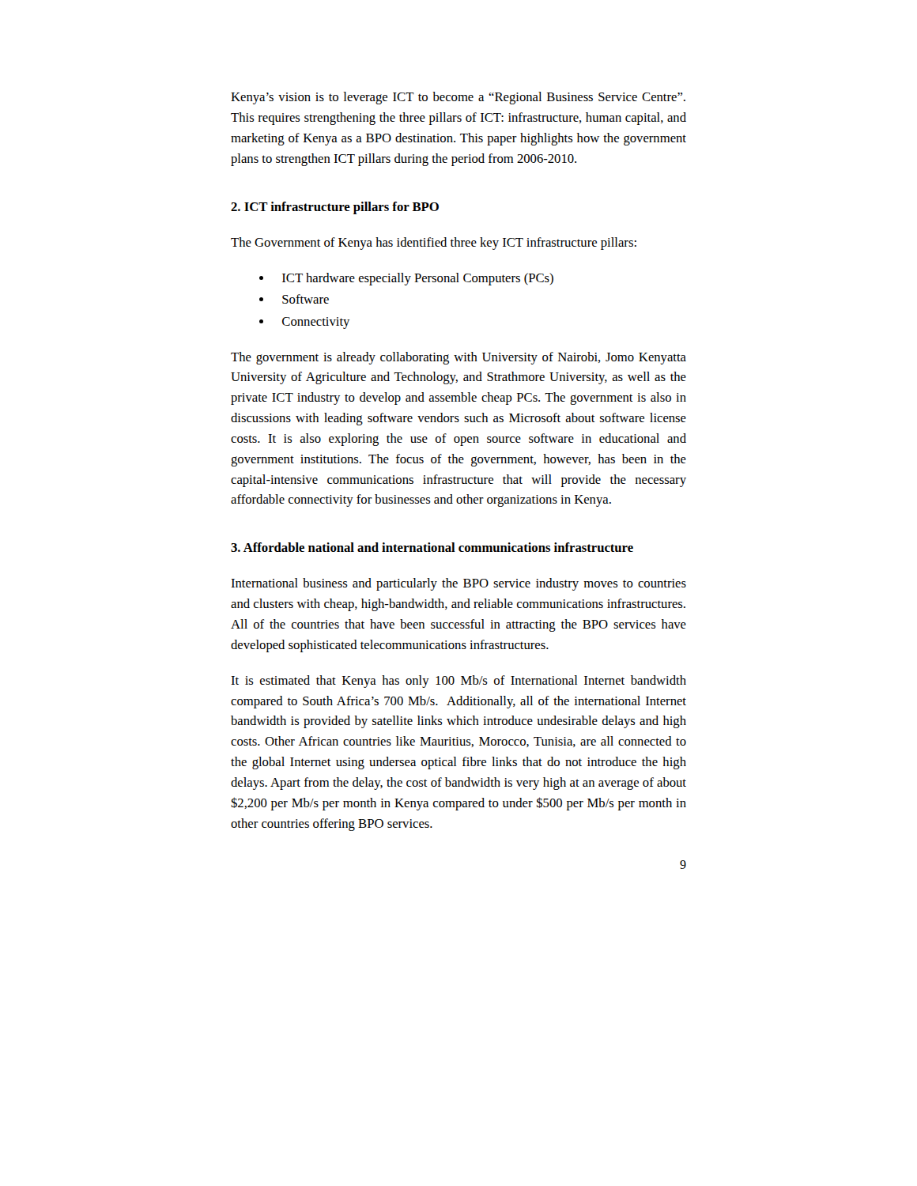Kenya’s vision is to leverage ICT to become a “Regional Business Service Centre”. This requires strengthening the three pillars of ICT: infrastructure, human capital, and marketing of Kenya as a BPO destination. This paper highlights how the government plans to strengthen ICT pillars during the period from 2006-2010.
2. ICT infrastructure pillars for BPO
The Government of Kenya has identified three key ICT infrastructure pillars:
ICT hardware especially Personal Computers (PCs)
Software
Connectivity
The government is already collaborating with University of Nairobi, Jomo Kenyatta University of Agriculture and Technology, and Strathmore University, as well as the private ICT industry to develop and assemble cheap PCs. The government is also in discussions with leading software vendors such as Microsoft about software license costs. It is also exploring the use of open source software in educational and government institutions. The focus of the government, however, has been in the capital-intensive communications infrastructure that will provide the necessary affordable connectivity for businesses and other organizations in Kenya.
3. Affordable national and international communications infrastructure
International business and particularly the BPO service industry moves to countries and clusters with cheap, high-bandwidth, and reliable communications infrastructures. All of the countries that have been successful in attracting the BPO services have developed sophisticated telecommunications infrastructures.
It is estimated that Kenya has only 100 Mb/s of International Internet bandwidth compared to South Africa’s 700 Mb/s. Additionally, all of the international Internet bandwidth is provided by satellite links which introduce undesirable delays and high costs. Other African countries like Mauritius, Morocco, Tunisia, are all connected to the global Internet using undersea optical fibre links that do not introduce the high delays. Apart from the delay, the cost of bandwidth is very high at an average of about $2,200 per Mb/s per month in Kenya compared to under $500 per Mb/s per month in other countries offering BPO services.
9